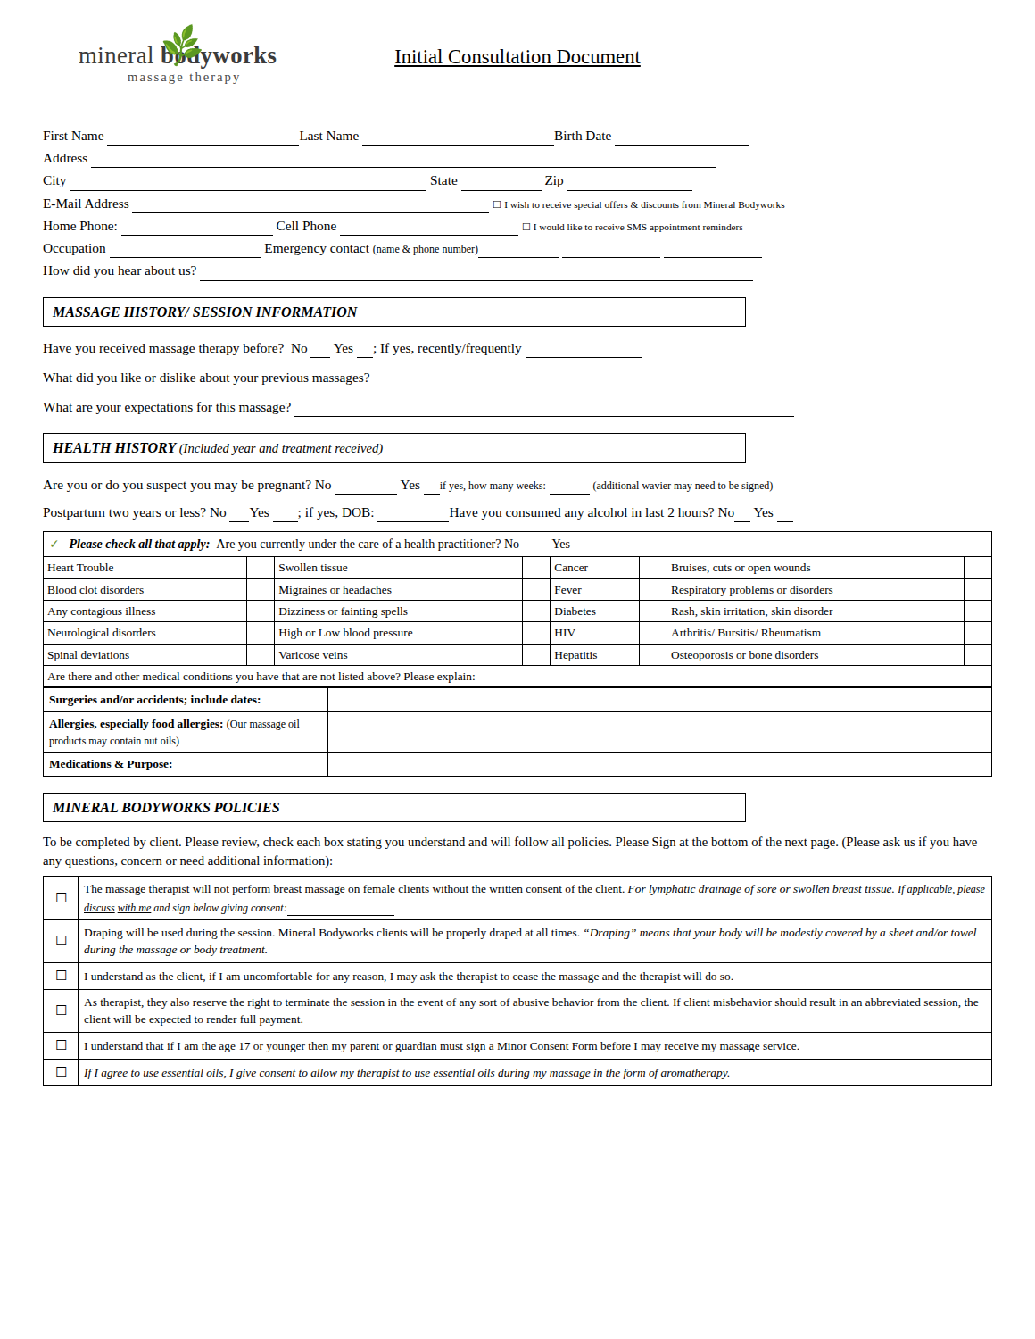🌿
mineral bodyworks
massage therapy
Initial Consultation Document
First Name Last Name Birth Date
Address
City State Zip
E-Mail Address ☐ I wish to receive special offers & discounts from Mineral Bodyworks
Home Phone: Cell Phone ☐ I would like to receive SMS appointment reminders
Occupation Emergency contact (name & phone number)
How did you hear about us?
MASSAGE HISTORY/ SESSION INFORMATION
Have you received massage therapy before? No Yes ; If yes, recently/frequently
What did you like or dislike about your previous massages?
What are your expectations for this massage?
HEALTH HISTORY (Included year and treatment received)
Are you or do you suspect you may be pregnant? No Yes if yes, how many weeks: (additional wavier may need to be signed)
Postpartum two years or less? No Yes ; if yes, DOB: Have you consumed any alcohol in last 2 hours? No Yes
✓ Please check all that apply: Are you currently under the care of a health practitioner? No Yes
| Heart Trouble | | Swollen tissue | | Cancer | | Bruises, cuts or open wounds | |
| Blood clot disorders | | Migraines or headaches | | Fever | | Respiratory problems or disorders | |
| Any contagious illness | | Dizziness or fainting spells | | Diabetes | | Rash, skin irritation, skin disorder | |
| Neurological disorders | | High or Low blood pressure | | HIV | | Arthritis/ Bursitis/ Rheumatism | |
| Spinal deviations | | Varicose veins | | Hepatitis | | Osteoporosis or bone disorders | |
| Are there and other medical conditions you have that are not listed above? Please explain: |
| Surgeries and/or accidents; include dates: | |
| Allergies, especially food allergies: (Our massage oil products may contain nut oils) | |
| Medications & Purpose: | |
MINERAL BODYWORKS POLICIES
To be completed by client. Please review, check each box stating you understand and will follow all policies. Please Sign at the bottom of the next page. (Please ask us if you have any questions, concern or need additional information):
| ☐ | The massage therapist will not perform breast massage on female clients without the written consent of the client. For lymphatic drainage of sore or swollen breast tissue. If applicable, please discuss with me and sign below giving consent: |
| ☐ | Draping will be used during the session. Mineral Bodyworks clients will be properly draped at all times. “Draping” means that your body will be modestly covered by a sheet and/or towel during the massage or body treatment. |
| ☐ | I understand as the client, if I am uncomfortable for any reason, I may ask the therapist to cease the massage and the therapist will do so. |
| ☐ | As therapist, they also reserve the right to terminate the session in the event of any sort of abusive behavior from the client. If client misbehavior should result in an abbreviated session, the client will be expected to render full payment. |
| ☐ | I understand that if I am the age 17 or younger then my parent or guardian must sign a Minor Consent Form before I may receive my massage service. |
| ☐ | If I agree to use essential oils, I give consent to allow my therapist to use essential oils during my massage in the form of aromatherapy. |